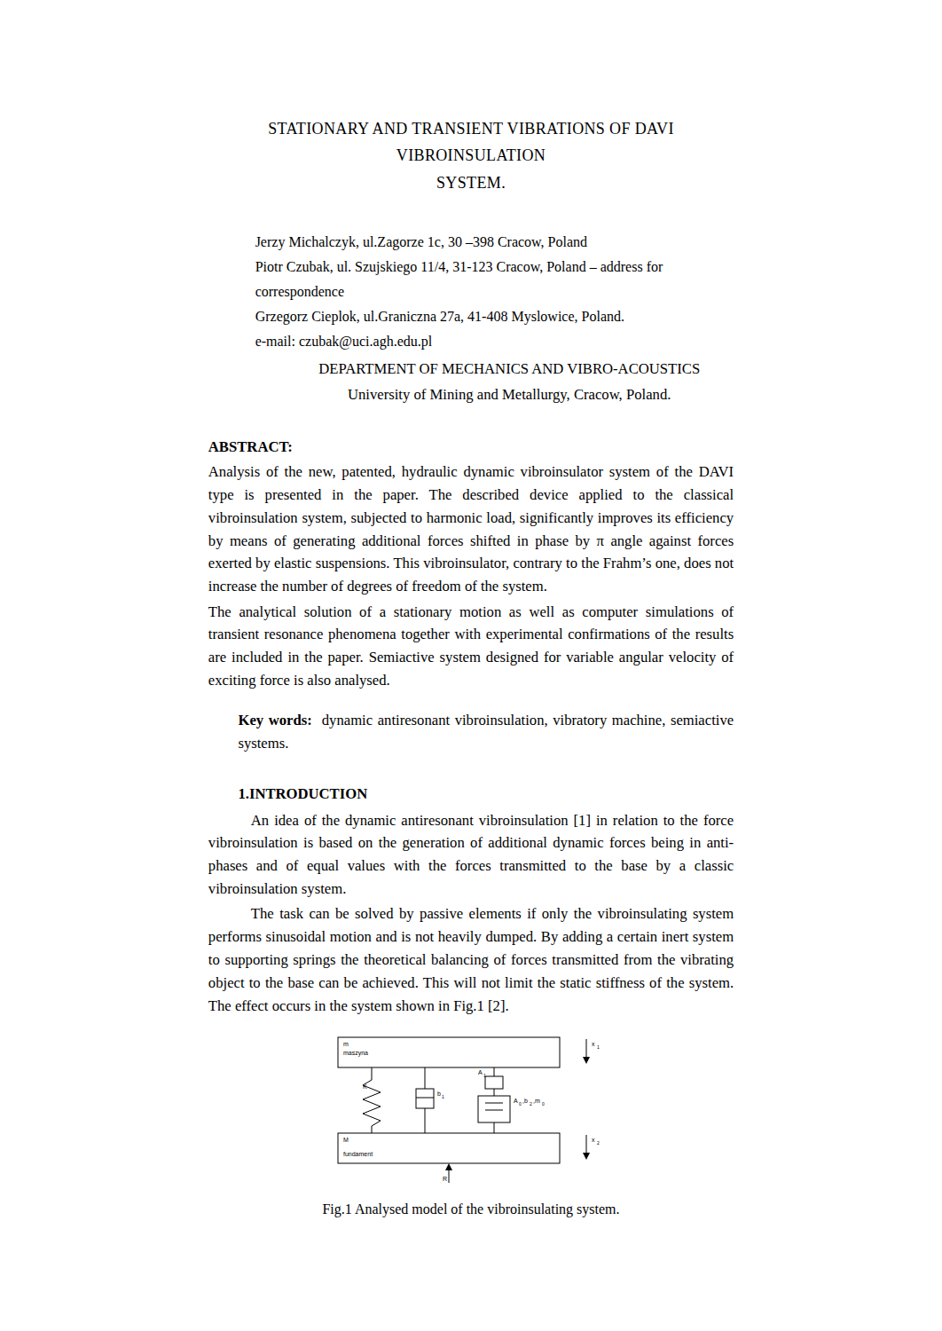STATIONARY AND TRANSIENT VIBRATIONS OF DAVI VIBROINSULATION
SYSTEM.
Jerzy Michalczyk, ul.Zagorze 1c, 30 –398 Cracow, Poland
Piotr Czubak, ul. Szujskiego 11/4, 31-123 Cracow, Poland – address for correspondence
Grzegorz Cieplok, ul.Graniczna 27a, 41-408 Myslowice, Poland.
e-mail: czubak@uci.agh.edu.pl
DEPARTMENT OF MECHANICS AND VIBRO-ACOUSTICS
University of Mining and Metallurgy, Cracow, Poland.
ABSTRACT:
Analysis of the new, patented, hydraulic dynamic vibroinsulator system of the DAVI type is presented in the paper. The described device applied to the classical vibroinsulation system, subjected to harmonic load, significantly improves its efficiency by means of generating additional forces shifted in phase by π angle against forces exerted by elastic suspensions. This vibroinsulator, contrary to the Frahm’s one, does not increase the number of degrees of freedom of the system.
The analytical solution of a stationary motion as well as computer simulations of transient resonance phenomena together with experimental confirmations of the results are included in the paper. Semiactive system designed for variable angular velocity of exciting force is also analysed.
Key words: dynamic antiresonant vibroinsulation, vibratory machine, semiactive systems.
1.INTRODUCTION
An idea of the dynamic antiresonant vibroinsulation [1] in relation to the force vibroinsulation is based on the generation of additional dynamic forces being in anti-phases and of equal values with the forces transmitted to the base by a classic vibroinsulation system.
The task can be solved by passive elements if only the vibroinsulating system performs sinusoidal motion and is not heavily dumped. By adding a certain inert system to supporting springs the theoretical balancing of forces transmitted from the vibrating object to the base can be achieved. This will not limit the static stiffness of the system. The effect occurs in the system shown in Fig.1 [2].
m maszyna M fundament K b 1 A 1 A 0 ,b 2 ,m 0 x 1 x 2 R
Fig.1 Analysed model of the vibroinsulating system.